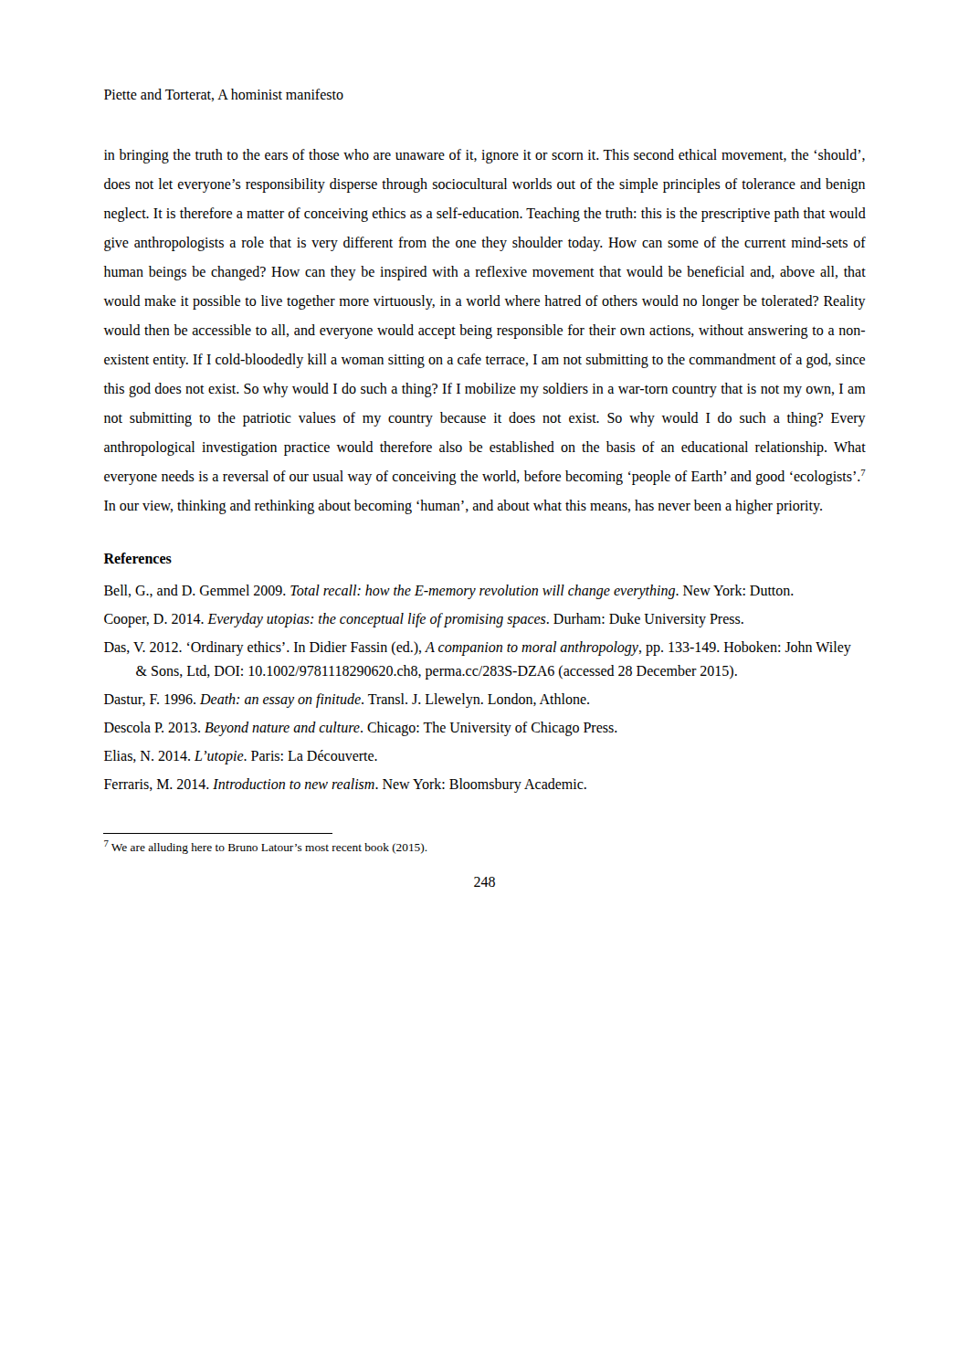Piette and Torterat, A hominist manifesto
in bringing the truth to the ears of those who are unaware of it, ignore it or scorn it. This second ethical movement, the ‘should’, does not let everyone’s responsibility disperse through sociocultural worlds out of the simple principles of tolerance and benign neglect. It is therefore a matter of conceiving ethics as a self-education. Teaching the truth: this is the prescriptive path that would give anthropologists a role that is very different from the one they shoulder today. How can some of the current mind-sets of human beings be changed? How can they be inspired with a reflexive movement that would be beneficial and, above all, that would make it possible to live together more virtuously, in a world where hatred of others would no longer be tolerated? Reality would then be accessible to all, and everyone would accept being responsible for their own actions, without answering to a non-existent entity. If I cold-bloodedly kill a woman sitting on a cafe terrace, I am not submitting to the commandment of a god, since this god does not exist. So why would I do such a thing? If I mobilize my soldiers in a war-torn country that is not my own, I am not submitting to the patriotic values of my country because it does not exist. So why would I do such a thing? Every anthropological investigation practice would therefore also be established on the basis of an educational relationship. What everyone needs is a reversal of our usual way of conceiving the world, before becoming ‘people of Earth’ and good ‘ecologists’.7 In our view, thinking and rethinking about becoming ‘human’, and about what this means, has never been a higher priority.
References
Bell, G., and D. Gemmel 2009. Total recall: how the E-memory revolution will change everything. New York: Dutton.
Cooper, D. 2014. Everyday utopias: the conceptual life of promising spaces. Durham: Duke University Press.
Das, V. 2012. ‘Ordinary ethics’. In Didier Fassin (ed.), A companion to moral anthropology, pp. 133-149. Hoboken: John Wiley & Sons, Ltd, DOI: 10.1002/9781118290620.ch8, perma.cc/283S-DZA6 (accessed 28 December 2015).
Dastur, F. 1996. Death: an essay on finitude. Transl. J. Llewelyn. London, Athlone.
Descola P. 2013. Beyond nature and culture. Chicago: The University of Chicago Press.
Elias, N. 2014. L’utopie. Paris: La Découverte.
Ferraris, M. 2014. Introduction to new realism. New York: Bloomsbury Academic.
7 We are alluding here to Bruno Latour’s most recent book (2015).
248